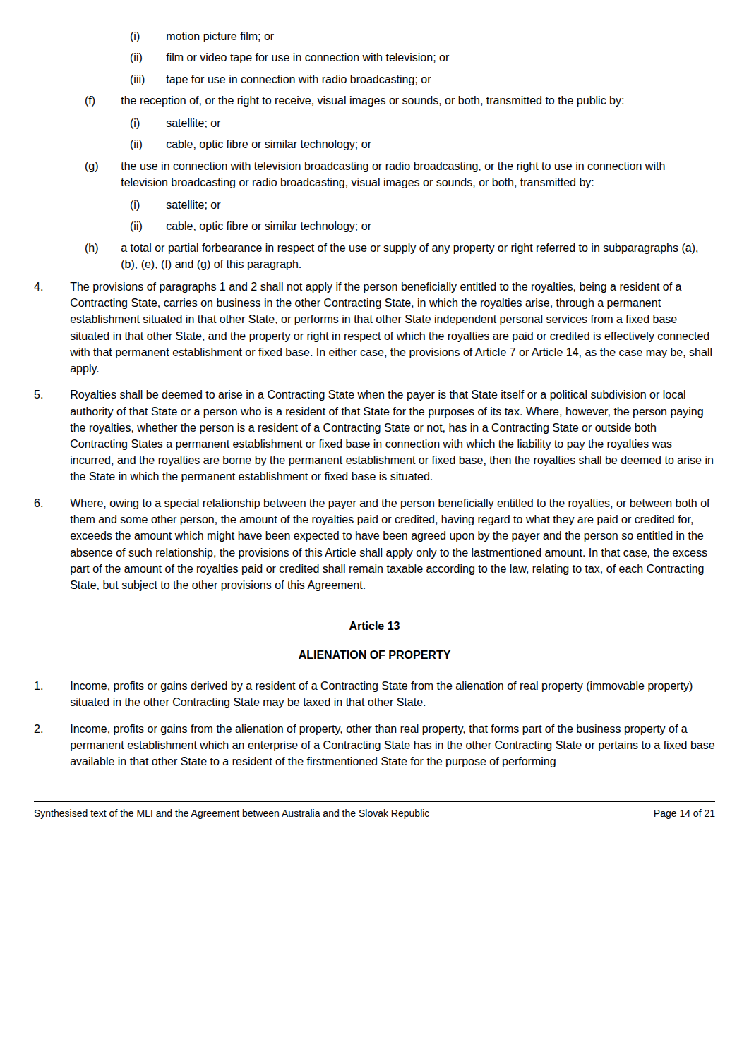(i) motion picture film; or
(ii) film or video tape for use in connection with television; or
(iii) tape for use in connection with radio broadcasting; or
(f) the reception of, or the right to receive, visual images or sounds, or both, transmitted to the public by:
(i) satellite; or
(ii) cable, optic fibre or similar technology; or
(g) the use in connection with television broadcasting or radio broadcasting, or the right to use in connection with television broadcasting or radio broadcasting, visual images or sounds, or both, transmitted by:
(i) satellite; or
(ii) cable, optic fibre or similar technology; or
(h) a total or partial forbearance in respect of the use or supply of any property or right referred to in subparagraphs (a), (b), (e), (f) and (g) of this paragraph.
4. The provisions of paragraphs 1 and 2 shall not apply if the person beneficially entitled to the royalties, being a resident of a Contracting State, carries on business in the other Contracting State, in which the royalties arise, through a permanent establishment situated in that other State, or performs in that other State independent personal services from a fixed base situated in that other State, and the property or right in respect of which the royalties are paid or credited is effectively connected with that permanent establishment or fixed base. In either case, the provisions of Article 7 or Article 14, as the case may be, shall apply.
5. Royalties shall be deemed to arise in a Contracting State when the payer is that State itself or a political subdivision or local authority of that State or a person who is a resident of that State for the purposes of its tax. Where, however, the person paying the royalties, whether the person is a resident of a Contracting State or not, has in a Contracting State or outside both Contracting States a permanent establishment or fixed base in connection with which the liability to pay the royalties was incurred, and the royalties are borne by the permanent establishment or fixed base, then the royalties shall be deemed to arise in the State in which the permanent establishment or fixed base is situated.
6. Where, owing to a special relationship between the payer and the person beneficially entitled to the royalties, or between both of them and some other person, the amount of the royalties paid or credited, having regard to what they are paid or credited for, exceeds the amount which might have been expected to have been agreed upon by the payer and the person so entitled in the absence of such relationship, the provisions of this Article shall apply only to the lastmentioned amount. In that case, the excess part of the amount of the royalties paid or credited shall remain taxable according to the law, relating to tax, of each Contracting State, but subject to the other provisions of this Agreement.
Article 13
Alienation of Property
1. Income, profits or gains derived by a resident of a Contracting State from the alienation of real property (immovable property) situated in the other Contracting State may be taxed in that other State.
2. Income, profits or gains from the alienation of property, other than real property, that forms part of the business property of a permanent establishment which an enterprise of a Contracting State has in the other Contracting State or pertains to a fixed base available in that other State to a resident of the firstmentioned State for the purpose of performing
Synthesised text of the MLI and the Agreement between Australia and the Slovak Republic Page 14 of 21